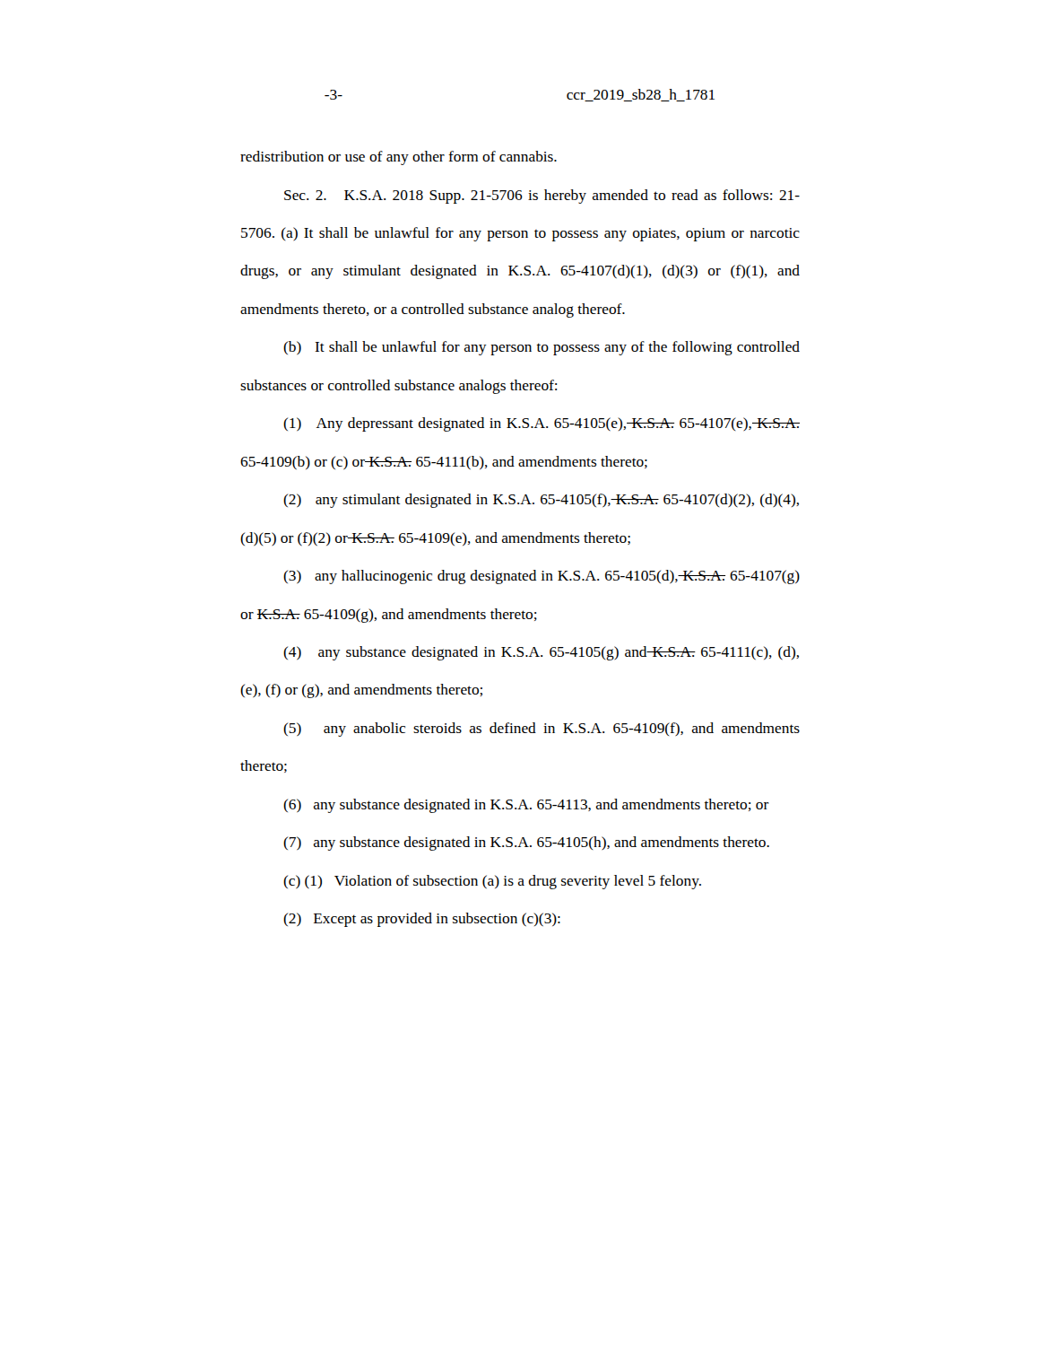-3- ccr_2019_sb28_h_1781
redistribution or use of any other form of cannabis.
Sec. 2. K.S.A. 2018 Supp. 21-5706 is hereby amended to read as follows: 21-5706. (a) It shall be unlawful for any person to possess any opiates, opium or narcotic drugs, or any stimulant designated in K.S.A. 65-4107(d)(1), (d)(3) or (f)(1), and amendments thereto, or a controlled substance analog thereof.
(b) It shall be unlawful for any person to possess any of the following controlled substances or controlled substance analogs thereof:
(1) Any depressant designated in K.S.A. 65-4105(e), K.S.A. 65-4107(e), K.S.A. 65-4109(b) or (c) or K.S.A. 65-4111(b), and amendments thereto;
(2) any stimulant designated in K.S.A. 65-4105(f), K.S.A. 65-4107(d)(2), (d)(4), (d)(5) or (f)(2) or K.S.A. 65-4109(e), and amendments thereto;
(3) any hallucinogenic drug designated in K.S.A. 65-4105(d), K.S.A. 65-4107(g) or K.S.A. 65-4109(g), and amendments thereto;
(4) any substance designated in K.S.A. 65-4105(g) and K.S.A. 65-4111(c), (d), (e), (f) or (g), and amendments thereto;
(5) any anabolic steroids as defined in K.S.A. 65-4109(f), and amendments thereto;
(6) any substance designated in K.S.A. 65-4113, and amendments thereto; or
(7) any substance designated in K.S.A. 65-4105(h), and amendments thereto.
(c) (1) Violation of subsection (a) is a drug severity level 5 felony.
(2) Except as provided in subsection (c)(3):